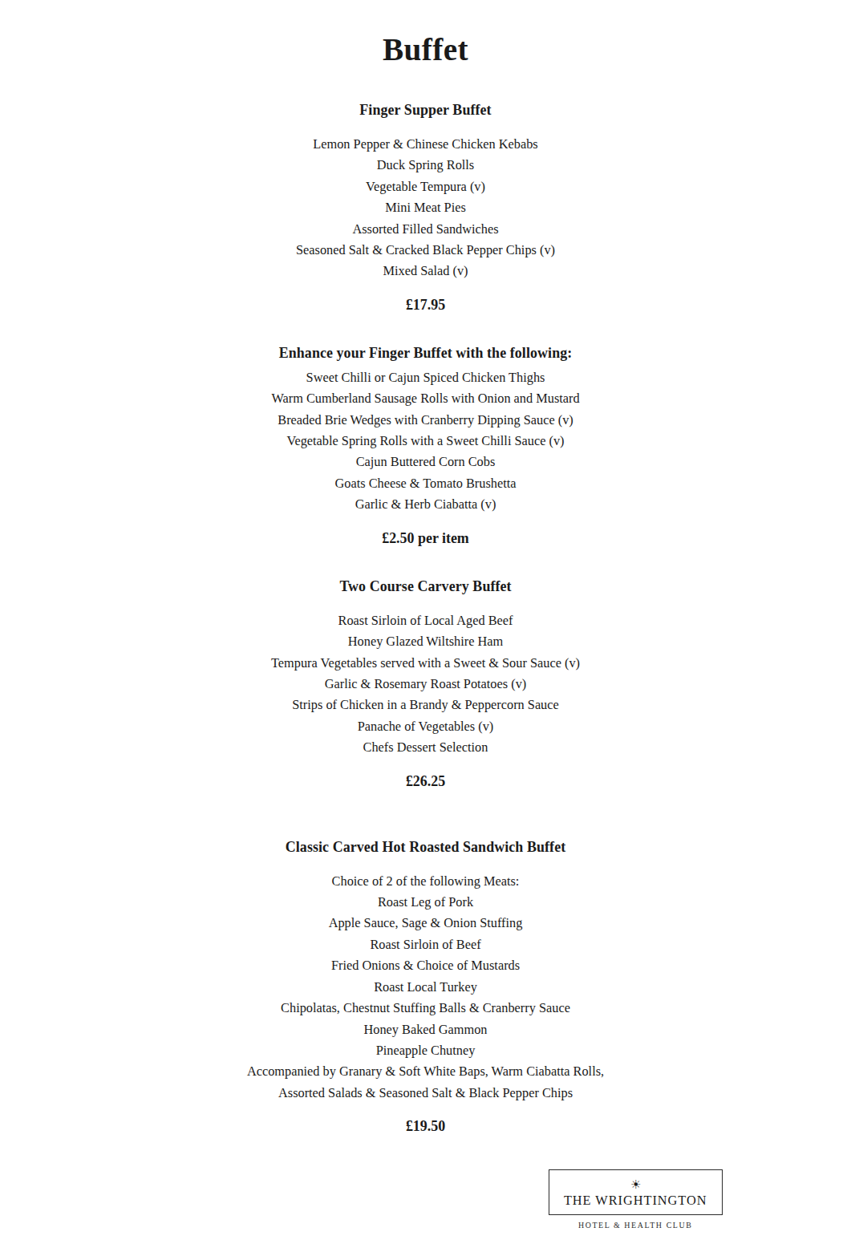Buffet
Finger Supper Buffet
Lemon Pepper & Chinese Chicken Kebabs
Duck Spring Rolls
Vegetable Tempura (v)
Mini Meat Pies
Assorted Filled Sandwiches
Seasoned Salt & Cracked Black Pepper Chips (v)
Mixed Salad (v)
£17.95
Enhance your Finger Buffet with the following:
Sweet Chilli or Cajun Spiced Chicken Thighs
Warm Cumberland Sausage Rolls with Onion and Mustard
Breaded Brie Wedges with Cranberry Dipping Sauce (v)
Vegetable Spring Rolls with a Sweet Chilli Sauce (v)
Cajun Buttered Corn Cobs
Goats Cheese & Tomato Brushetta
Garlic & Herb Ciabatta (v)
£2.50 per item
Two Course Carvery Buffet
Roast Sirloin of Local Aged Beef
Honey Glazed Wiltshire Ham
Tempura Vegetables served with a Sweet & Sour Sauce (v)
Garlic & Rosemary Roast Potatoes (v)
Strips of Chicken in a Brandy & Peppercorn Sauce
Panache of Vegetables (v)
Chefs Dessert Selection
£26.25
Classic Carved Hot Roasted Sandwich Buffet
Choice of 2 of the following Meats:
Roast Leg of Pork
Apple Sauce, Sage & Onion Stuffing
Roast Sirloin of Beef
Fried Onions & Choice of Mustards
Roast Local Turkey
Chipolatas, Chestnut Stuffing Balls & Cranberry Sauce
Honey Baked Gammon
Pineapple Chutney
Accompanied by Granary & Soft White Baps, Warm Ciabatta Rolls,
Assorted Salads & Seasoned Salt & Black Pepper Chips
£19.50
☀ THE WRIGHTINGTON
HOTEL & HEALTH CLUB